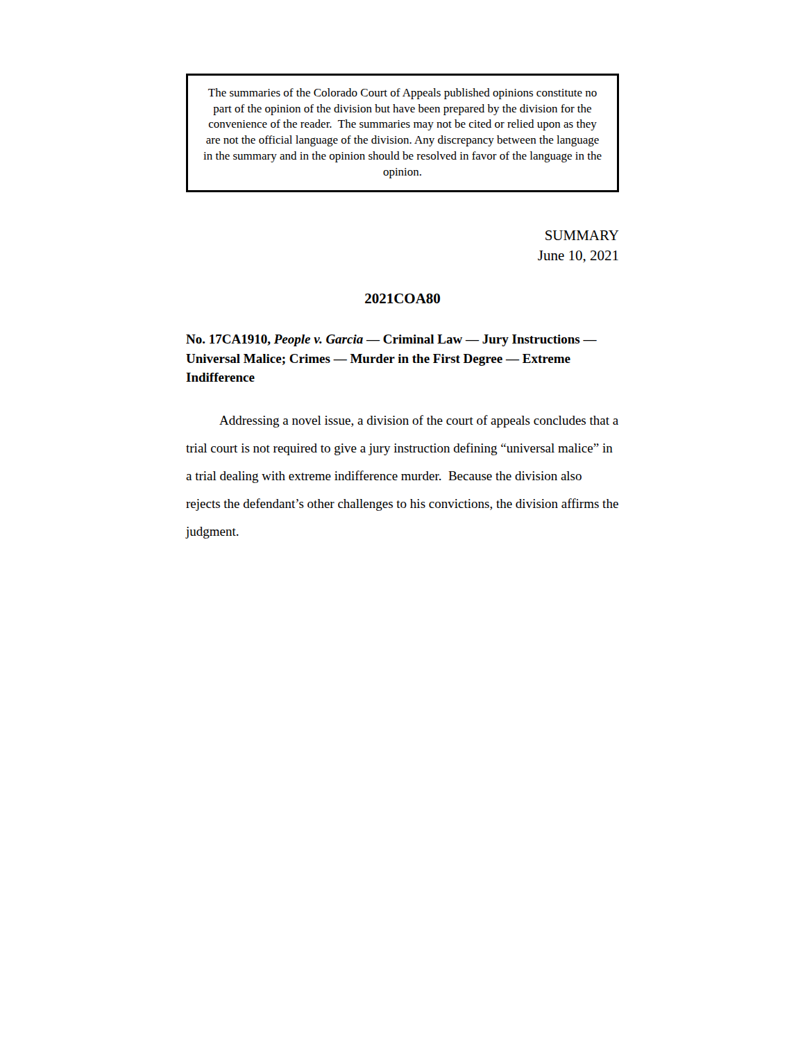The summaries of the Colorado Court of Appeals published opinions constitute no part of the opinion of the division but have been prepared by the division for the convenience of the reader. The summaries may not be cited or relied upon as they are not the official language of the division. Any discrepancy between the language in the summary and in the opinion should be resolved in favor of the language in the opinion.
SUMMARY
June 10, 2021
2021COA80
No. 17CA1910, People v. Garcia — Criminal Law — Jury Instructions — Universal Malice; Crimes — Murder in the First Degree — Extreme Indifference
Addressing a novel issue, a division of the court of appeals concludes that a trial court is not required to give a jury instruction defining “universal malice” in a trial dealing with extreme indifference murder. Because the division also rejects the defendant’s other challenges to his convictions, the division affirms the judgment.